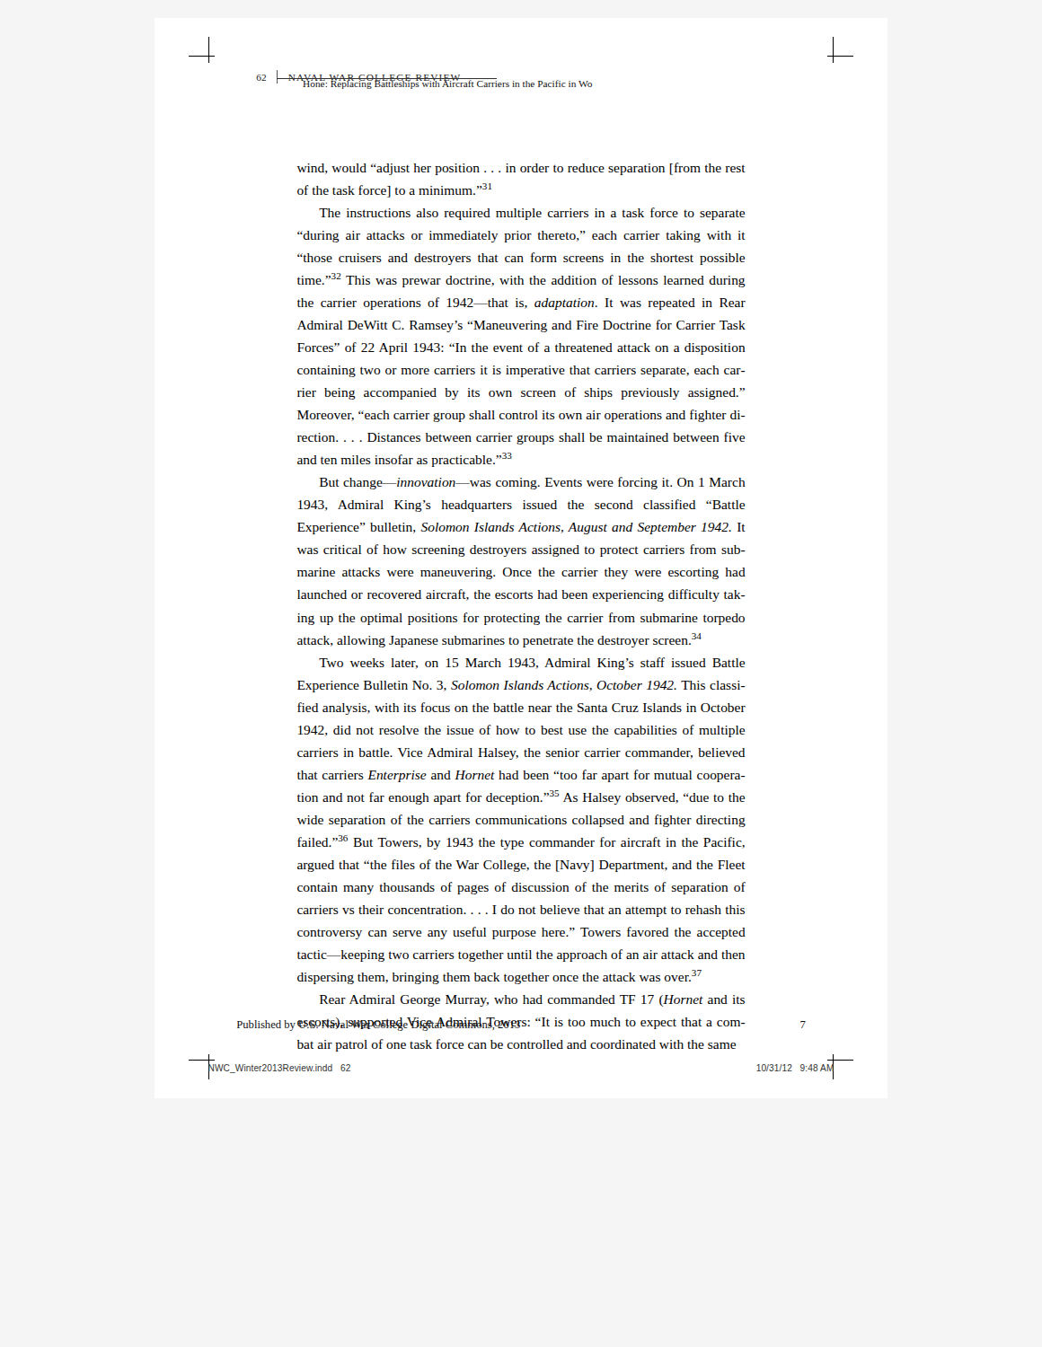62
Naval War College Review
Hone: Replacing Battleships with Aircraft Carriers in the Pacific in Wo
wind, would “adjust her position . . . in order to reduce separation [from the rest of the task force] to a minimum.”31
The instructions also required multiple carriers in a task force to separate “during air attacks or immediately prior thereto,” each carrier taking with it “those cruisers and destroyers that can form screens in the shortest possible time.”32 This was prewar doctrine, with the addition of lessons learned during the carrier operations of 1942—that is, adaptation. It was repeated in Rear Admiral DeWitt C. Ramsey’s “Maneuvering and Fire Doctrine for Carrier Task Forces” of 22 April 1943: “In the event of a threatened attack on a disposition containing two or more carriers it is imperative that carriers separate, each carrier being accompanied by its own screen of ships previously assigned.” Moreover, “each carrier group shall control its own air operations and fighter direction. . . . Distances between carrier groups shall be maintained between five and ten miles insofar as practicable.”33
But change—innovation—was coming. Events were forcing it. On 1 March 1943, Admiral King’s headquarters issued the second classified “Battle Experience” bulletin, Solomon Islands Actions, August and September 1942. It was critical of how screening destroyers assigned to protect carriers from submarine attacks were maneuvering. Once the carrier they were escorting had launched or recovered aircraft, the escorts had been experiencing difficulty taking up the optimal positions for protecting the carrier from submarine torpedo attack, allowing Japanese submarines to penetrate the destroyer screen.34
Two weeks later, on 15 March 1943, Admiral King’s staff issued Battle Experience Bulletin No. 3, Solomon Islands Actions, October 1942. This classified analysis, with its focus on the battle near the Santa Cruz Islands in October 1942, did not resolve the issue of how to best use the capabilities of multiple carriers in battle. Vice Admiral Halsey, the senior carrier commander, believed that carriers Enterprise and Hornet had been “too far apart for mutual cooperation and not far enough apart for deception.”35 As Halsey observed, “due to the wide separation of the carriers communications collapsed and fighter directing failed.”36 But Towers, by 1943 the type commander for aircraft in the Pacific, argued that “the files of the War College, the [Navy] Department, and the Fleet contain many thousands of pages of discussion of the merits of separation of carriers vs their concentration. . . . I do not believe that an attempt to rehash this controversy can serve any useful purpose here.” Towers favored the accepted tactic—keeping two carriers together until the approach of an air attack and then dispersing them, bringing them back together once the attack was over.37
Rear Admiral George Murray, who had commanded TF 17 (Hornet and its escorts), supported Vice Admiral Towers: “It is too much to expect that a combat air patrol of one task force can be controlled and coordinated with the same
Published by U.S. Naval War College Digital Commons, 2013
7
NWC_Winter2013Review.indd 62
10/31/12 9:48 AM